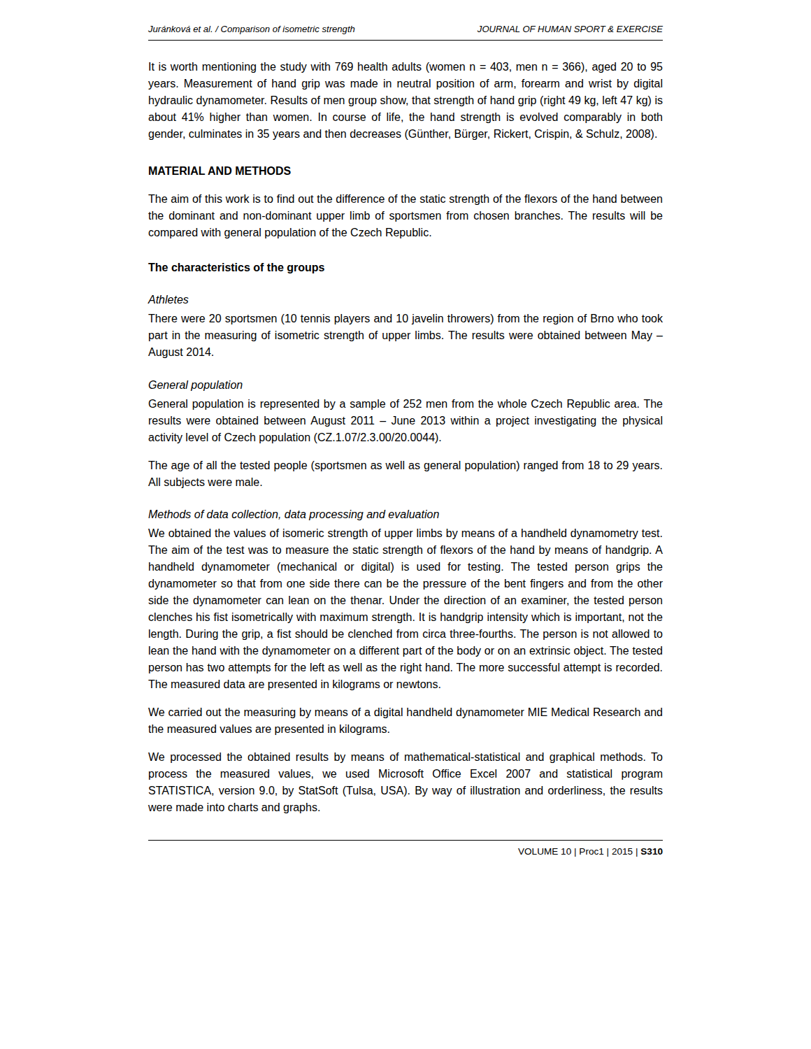Juránková et al. / Comparison of isometric strength JOURNAL OF HUMAN SPORT & EXERCISE
It is worth mentioning the study with 769 health adults (women n = 403, men n = 366), aged 20 to 95 years. Measurement of hand grip was made in neutral position of arm, forearm and wrist by digital hydraulic dynamometer. Results of men group show, that strength of hand grip (right 49 kg, left 47 kg) is about 41% higher than women. In course of life, the hand strength is evolved comparably in both gender, culminates in 35 years and then decreases (Günther, Bürger, Rickert, Crispin, & Schulz, 2008).
Material and methods
The aim of this work is to find out the difference of the static strength of the flexors of the hand between the dominant and non-dominant upper limb of sportsmen from chosen branches. The results will be compared with general population of the Czech Republic.
The characteristics of the groups
Athletes
There were 20 sportsmen (10 tennis players and 10 javelin throwers) from the region of Brno who took part in the measuring of isometric strength of upper limbs. The results were obtained between May – August 2014.
General population
General population is represented by a sample of 252 men from the whole Czech Republic area. The results were obtained between August 2011 – June 2013 within a project investigating the physical activity level of Czech population (CZ.1.07/2.3.00/20.0044).
The age of all the tested people (sportsmen as well as general population) ranged from 18 to 29 years. All subjects were male.
Methods of data collection, data processing and evaluation
We obtained the values of isomeric strength of upper limbs by means of a handheld dynamometry test. The aim of the test was to measure the static strength of flexors of the hand by means of handgrip. A handheld dynamometer (mechanical or digital) is used for testing. The tested person grips the dynamometer so that from one side there can be the pressure of the bent fingers and from the other side the dynamometer can lean on the thenar. Under the direction of an examiner, the tested person clenches his fist isometrically with maximum strength. It is handgrip intensity which is important, not the length. During the grip, a fist should be clenched from circa three-fourths. The person is not allowed to lean the hand with the dynamometer on a different part of the body or on an extrinsic object. The tested person has two attempts for the left as well as the right hand. The more successful attempt is recorded. The measured data are presented in kilograms or newtons.
We carried out the measuring by means of a digital handheld dynamometer MIE Medical Research and the measured values are presented in kilograms.
We processed the obtained results by means of mathematical-statistical and graphical methods. To process the measured values, we used Microsoft Office Excel 2007 and statistical program STATISTICA, version 9.0, by StatSoft (Tulsa, USA). By way of illustration and orderliness, the results were made into charts and graphs.
VOLUME 10 | Proc1 | 2015 | S310